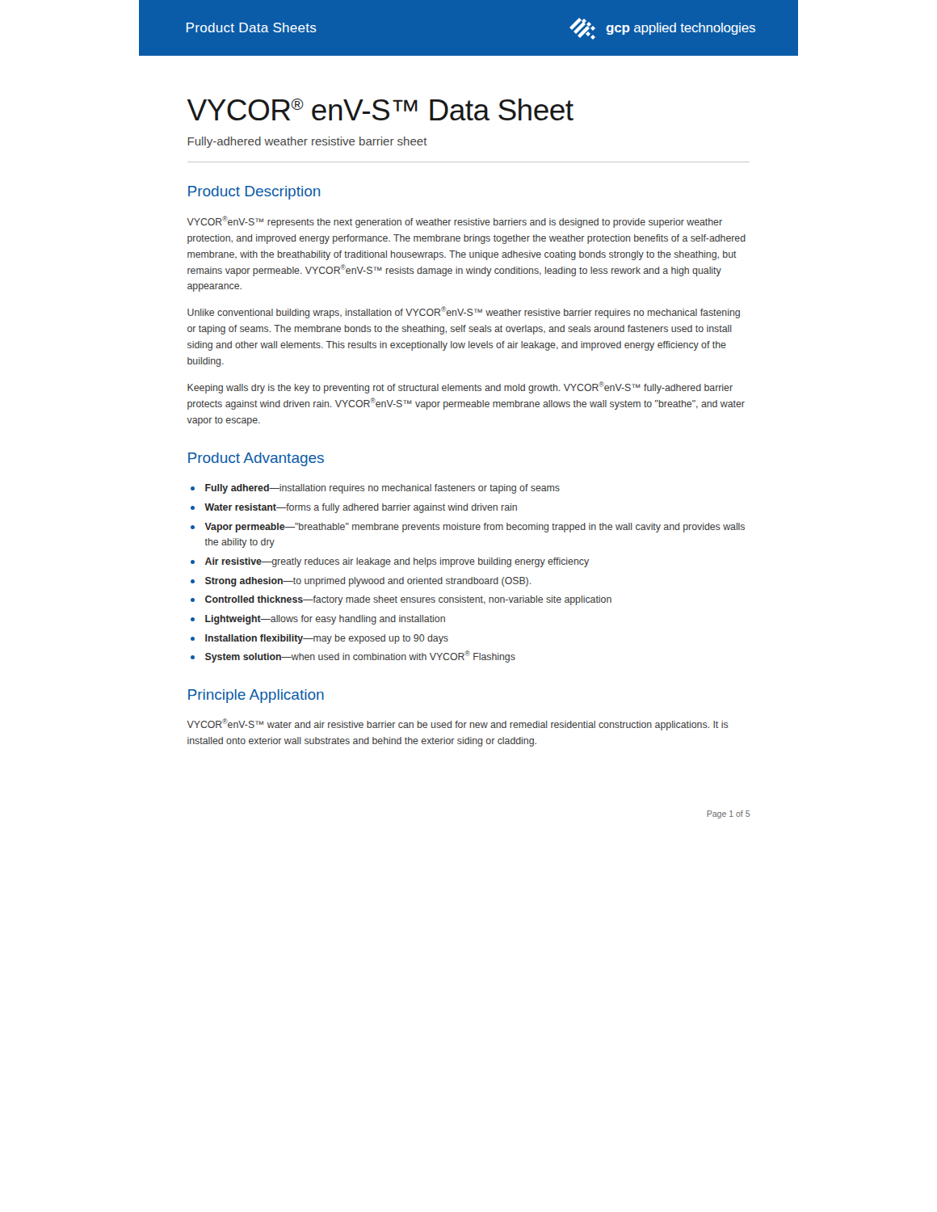Product Data Sheets
gcp applied technologies
VYCOR® enV-S™ Data Sheet
Fully-adhered weather resistive barrier sheet
Product Description
VYCOR®enV-S™ represents the next generation of weather resistive barriers and is designed to provide superior weather protection, and improved energy performance. The membrane brings together the weather protection benefits of a self-adhered membrane, with the breathability of traditional housewraps. The unique adhesive coating bonds strongly to the sheathing, but remains vapor permeable. VYCOR®enV-S™ resists damage in windy conditions, leading to less rework and a high quality appearance.
Unlike conventional building wraps, installation of VYCOR®enV-S™ weather resistive barrier requires no mechanical fastening or taping of seams. The membrane bonds to the sheathing, self seals at overlaps, and seals around fasteners used to install siding and other wall elements. This results in exceptionally low levels of air leakage, and improved energy efficiency of the building.
Keeping walls dry is the key to preventing rot of structural elements and mold growth. VYCOR®enV-S™ fully-adhered barrier protects against wind driven rain. VYCOR®enV-S™ vapor permeable membrane allows the wall system to "breathe", and water vapor to escape.
Product Advantages
Fully adhered—installation requires no mechanical fasteners or taping of seams
Water resistant—forms a fully adhered barrier against wind driven rain
Vapor permeable—"breathable" membrane prevents moisture from becoming trapped in the wall cavity and provides walls the ability to dry
Air resistive—greatly reduces air leakage and helps improve building energy efficiency
Strong adhesion—to unprimed plywood and oriented strandboard (OSB).
Controlled thickness—factory made sheet ensures consistent, non-variable site application
Lightweight—allows for easy handling and installation
Installation flexibility—may be exposed up to 90 days
System solution—when used in combination with VYCOR® Flashings
Principle Application
VYCOR®enV-S™ water and air resistive barrier can be used for new and remedial residential construction applications. It is installed onto exterior wall substrates and behind the exterior siding or cladding.
Page 1 of 5